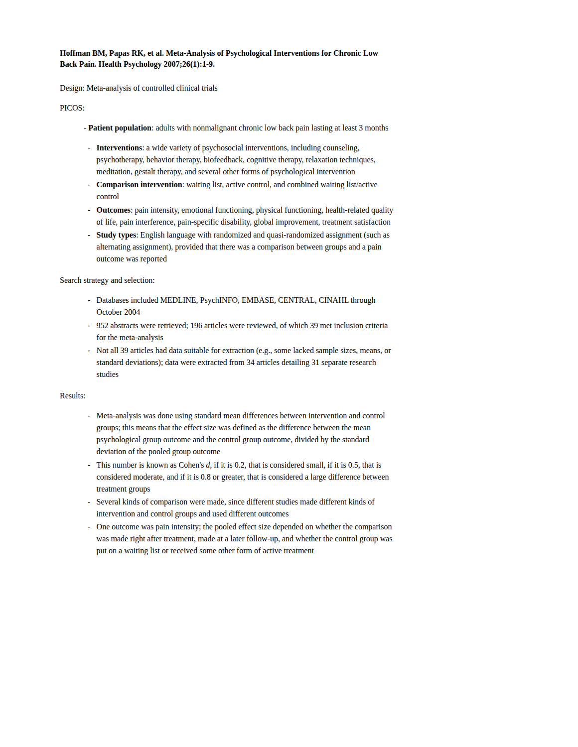Hoffman BM, Papas RK, et al. Meta-Analysis of Psychological Interventions for Chronic Low Back Pain. Health Psychology 2007;26(1):1-9.
Design: Meta-analysis of controlled clinical trials
PICOS:
- Patient population: adults with nonmalignant chronic low back pain lasting at least 3 months
Interventions: a wide variety of psychosocial interventions, including counseling, psychotherapy, behavior therapy, biofeedback, cognitive therapy, relaxation techniques, meditation, gestalt therapy, and several other forms of psychological intervention
Comparison intervention: waiting list, active control, and combined waiting list/active control
Outcomes: pain intensity, emotional functioning, physical functioning, health-related quality of life, pain interference, pain-specific disability, global improvement, treatment satisfaction
Study types: English language with randomized and quasi-randomized assignment (such as alternating assignment), provided that there was a comparison between groups and a pain outcome was reported
Search strategy and selection:
Databases included MEDLINE, PsychINFO, EMBASE, CENTRAL, CINAHL through October 2004
952 abstracts were retrieved; 196 articles were reviewed, of which 39 met inclusion criteria for the meta-analysis
Not all 39 articles had data suitable for extraction (e.g., some lacked sample sizes, means, or standard deviations); data were extracted from 34 articles detailing 31 separate research studies
Results:
Meta-analysis was done using standard mean differences between intervention and control groups; this means that the effect size was defined as the difference between the mean psychological group outcome and the control group outcome, divided by the standard deviation of the pooled group outcome
This number is known as Cohen's d, if it is 0.2, that is considered small, if it is 0.5, that is considered moderate, and if it is 0.8 or greater, that is considered a large difference between treatment groups
Several kinds of comparison were made, since different studies made different kinds of intervention and control groups and used different outcomes
One outcome was pain intensity; the pooled effect size depended on whether the comparison was made right after treatment, made at a later follow-up, and whether the control group was put on a waiting list or received some other form of active treatment